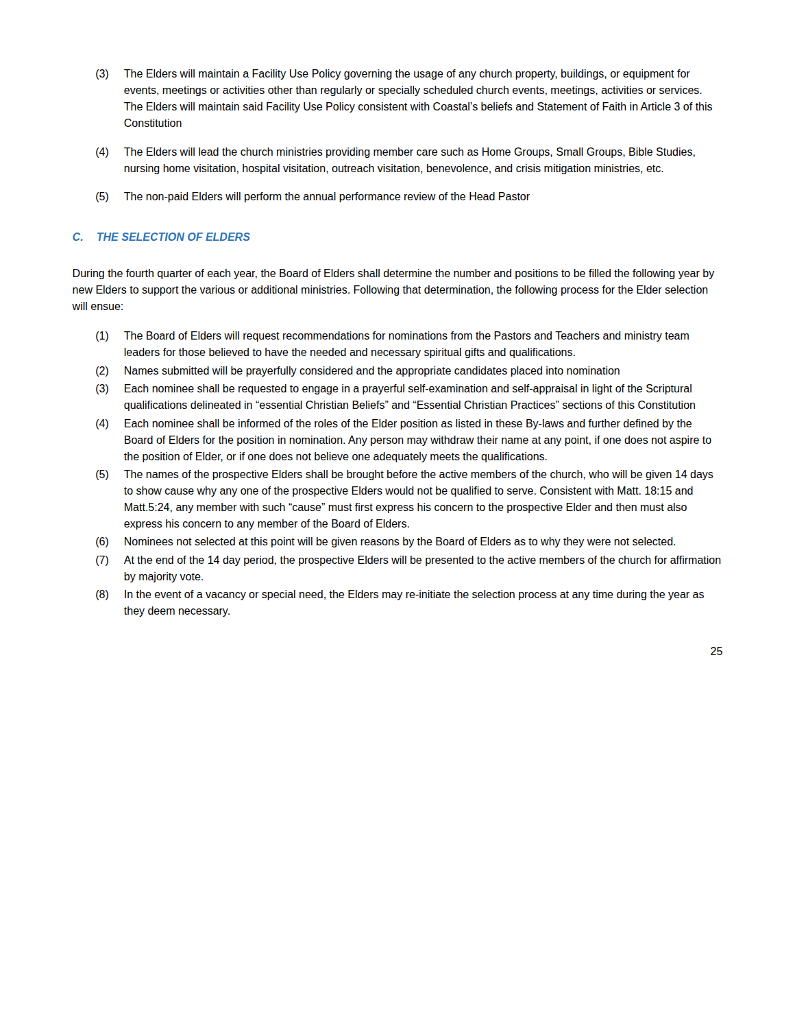The Elders will maintain a Facility Use Policy governing the usage of any church property, buildings, or equipment for events, meetings or activities other than regularly or specially scheduled church events, meetings, activities or services. The Elders will maintain said Facility Use Policy consistent with Coastal’s beliefs and Statement of Faith in Article 3 of this Constitution
The Elders will lead the church ministries providing member care such as Home Groups, Small Groups, Bible Studies, nursing home visitation, hospital visitation, outreach visitation, benevolence, and crisis mitigation ministries, etc.
The non-paid Elders will perform the annual performance review of the Head Pastor
C. THE SELECTION OF ELDERS
During the fourth quarter of each year, the Board of Elders shall determine the number and positions to be filled the following year by new Elders to support the various or additional ministries. Following that determination, the following process for the Elder selection will ensue:
The Board of Elders will request recommendations for nominations from the Pastors and Teachers and ministry team leaders for those believed to have the needed and necessary spiritual gifts and qualifications.
Names submitted will be prayerfully considered and the appropriate candidates placed into nomination
Each nominee shall be requested to engage in a prayerful self-examination and self-appraisal in light of the Scriptural qualifications delineated in “essential Christian Beliefs” and “Essential Christian Practices” sections of this Constitution
Each nominee shall be informed of the roles of the Elder position as listed in these By-laws and further defined by the Board of Elders for the position in nomination. Any person may withdraw their name at any point, if one does not aspire to the position of Elder, or if one does not believe one adequately meets the qualifications.
The names of the prospective Elders shall be brought before the active members of the church, who will be given 14 days to show cause why any one of the prospective Elders would not be qualified to serve. Consistent with Matt. 18:15 and Matt.5:24, any member with such “cause” must first express his concern to the prospective Elder and then must also express his concern to any member of the Board of Elders.
Nominees not selected at this point will be given reasons by the Board of Elders as to why they were not selected.
At the end of the 14 day period, the prospective Elders will be presented to the active members of the church for affirmation by majority vote.
In the event of a vacancy or special need, the Elders may re-initiate the selection process at any time during the year as they deem necessary.
25